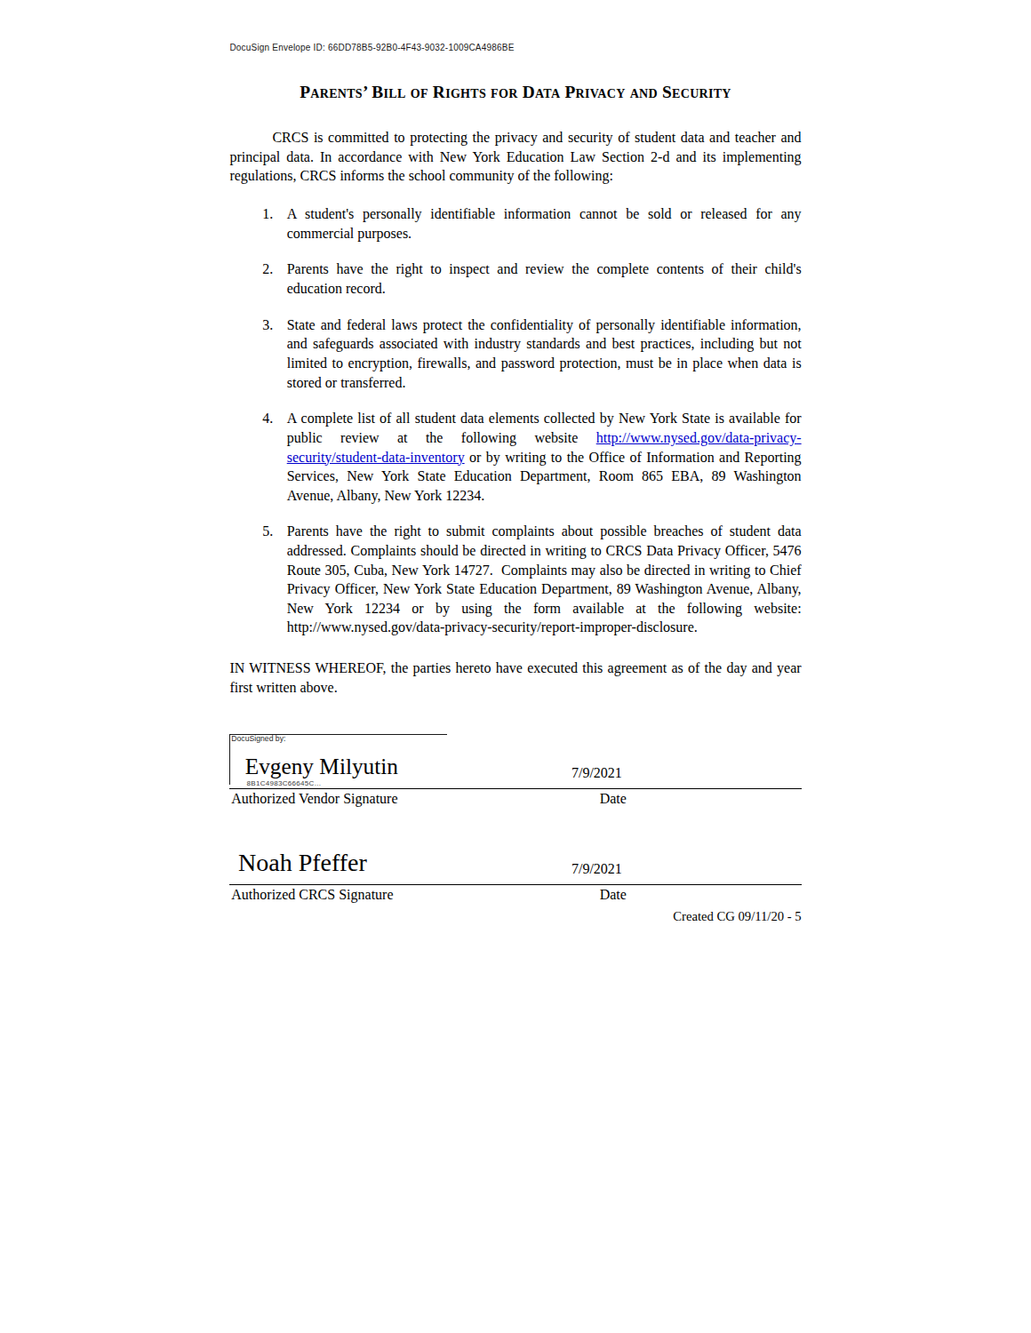DocuSign Envelope ID: 66DD78B5-92B0-4F43-9032-1009CA4986BE
Parents’ Bill of Rights for Data Privacy and Security
CRCS is committed to protecting the privacy and security of student data and teacher and principal data. In accordance with New York Education Law Section 2-d and its implementing regulations, CRCS informs the school community of the following:
A student's personally identifiable information cannot be sold or released for any commercial purposes.
Parents have the right to inspect and review the complete contents of their child's education record.
State and federal laws protect the confidentiality of personally identifiable information, and safeguards associated with industry standards and best practices, including but not limited to encryption, firewalls, and password protection, must be in place when data is stored or transferred.
A complete list of all student data elements collected by New York State is available for public review at the following website http://www.nysed.gov/data-privacy-security/student-data-inventory or by writing to the Office of Information and Reporting Services, New York State Education Department, Room 865 EBA, 89 Washington Avenue, Albany, New York 12234.
Parents have the right to submit complaints about possible breaches of student data addressed. Complaints should be directed in writing to CRCS Data Privacy Officer, 5476 Route 305, Cuba, New York 14727. Complaints may also be directed in writing to Chief Privacy Officer, New York State Education Department, 89 Washington Avenue, Albany, New York 12234 or by using the form available at the following website: http://www.nysed.gov/data-privacy-security/report-improper-disclosure.
IN WITNESS WHEREOF, the parties hereto have executed this agreement as of the day and year first written above.
| DocuSigned by: Evgeny Milyutin 8B1C4983C66645C... Authorized Vendor Signature | 7/9/2021 Date |
| Noah Pfeffer Authorized CRCS Signature | 7/9/2021 Date |
Created CG 09/11/20 - 5